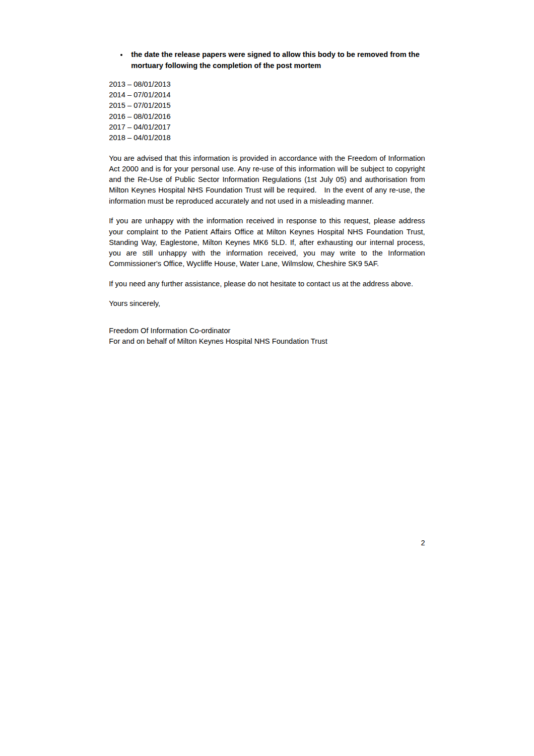the date the release papers were signed to allow this body to be removed from the mortuary following the completion of the post mortem
2013 – 08/01/2013
2014 – 07/01/2014
2015 – 07/01/2015
2016 – 08/01/2016
2017 – 04/01/2017
2018 – 04/01/2018
You are advised that this information is provided in accordance with the Freedom of Information Act 2000 and is for your personal use. Any re-use of this information will be subject to copyright and the Re-Use of Public Sector Information Regulations (1st July 05) and authorisation from Milton Keynes Hospital NHS Foundation Trust will be required. In the event of any re-use, the information must be reproduced accurately and not used in a misleading manner.
If you are unhappy with the information received in response to this request, please address your complaint to the Patient Affairs Office at Milton Keynes Hospital NHS Foundation Trust, Standing Way, Eaglestone, Milton Keynes MK6 5LD. If, after exhausting our internal process, you are still unhappy with the information received, you may write to the Information Commissioner's Office, Wycliffe House, Water Lane, Wilmslow, Cheshire SK9 5AF.
If you need any further assistance, please do not hesitate to contact us at the address above.
Yours sincerely,
Freedom Of Information Co-ordinator
For and on behalf of Milton Keynes Hospital NHS Foundation Trust
2